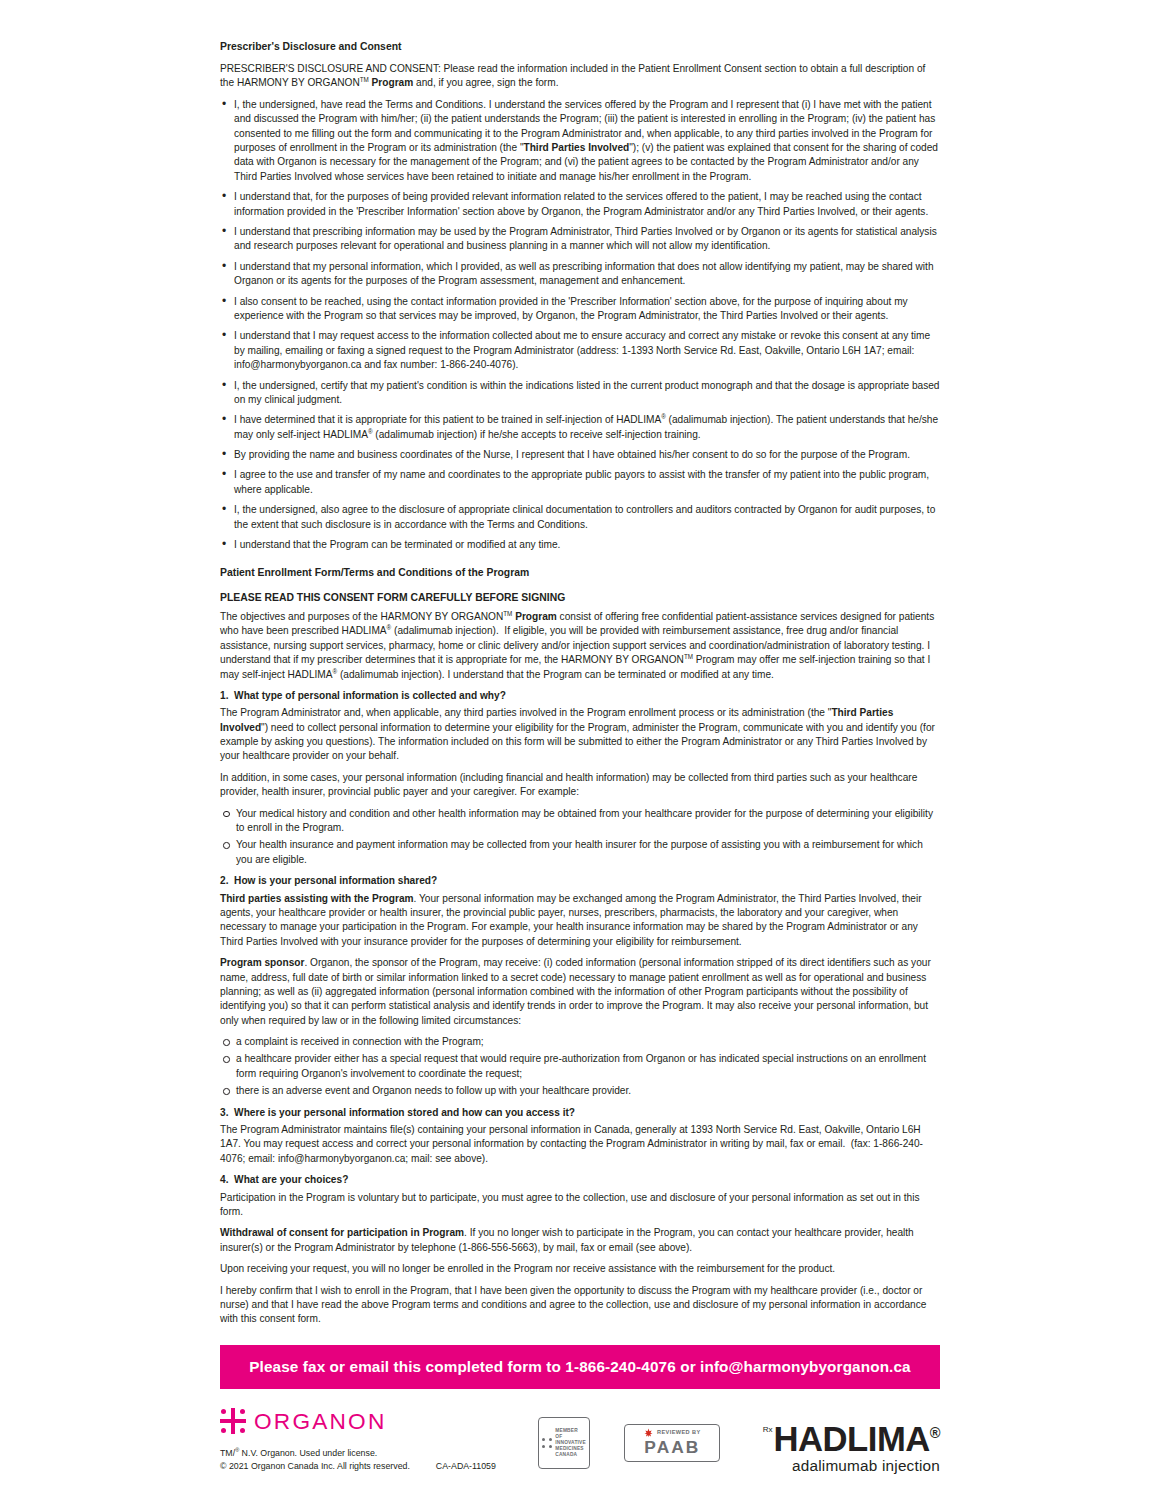Prescriber's Disclosure and Consent
PRESCRIBER'S DISCLOSURE AND CONSENT: Please read the information included in the Patient Enrollment Consent section to obtain a full description of the HARMONY BY ORGANONTM Program and, if you agree, sign the form.
I, the undersigned, have read the Terms and Conditions. I understand the services offered by the Program and I represent that (i) I have met with the patient and discussed the Program with him/her; (ii) the patient understands the Program; (iii) the patient is interested in enrolling in the Program; (iv) the patient has consented to me filling out the form and communicating it to the Program Administrator and, when applicable, to any third parties involved in the Program for purposes of enrollment in the Program or its administration (the "Third Parties Involved"); (v) the patient was explained that consent for the sharing of coded data with Organon is necessary for the management of the Program; and (vi) the patient agrees to be contacted by the Program Administrator and/or any Third Parties Involved whose services have been retained to initiate and manage his/her enrollment in the Program.
I understand that, for the purposes of being provided relevant information related to the services offered to the patient, I may be reached using the contact information provided in the 'Prescriber Information' section above by Organon, the Program Administrator and/or any Third Parties Involved, or their agents.
I understand that prescribing information may be used by the Program Administrator, Third Parties Involved or by Organon or its agents for statistical analysis and research purposes relevant for operational and business planning in a manner which will not allow my identification.
I understand that my personal information, which I provided, as well as prescribing information that does not allow identifying my patient, may be shared with Organon or its agents for the purposes of the Program assessment, management and enhancement.
I also consent to be reached, using the contact information provided in the 'Prescriber Information' section above, for the purpose of inquiring about my experience with the Program so that services may be improved, by Organon, the Program Administrator, the Third Parties Involved or their agents.
I understand that I may request access to the information collected about me to ensure accuracy and correct any mistake or revoke this consent at any time by mailing, emailing or faxing a signed request to the Program Administrator (address: 1-1393 North Service Rd. East, Oakville, Ontario L6H 1A7; email: info@harmonybyorganon.ca and fax number: 1-866-240-4076).
I, the undersigned, certify that my patient's condition is within the indications listed in the current product monograph and that the dosage is appropriate based on my clinical judgment.
I have determined that it is appropriate for this patient to be trained in self-injection of HADLIMA® (adalimumab injection). The patient understands that he/she may only self-inject HADLIMA® (adalimumab injection) if he/she accepts to receive self-injection training.
By providing the name and business coordinates of the Nurse, I represent that I have obtained his/her consent to do so for the purpose of the Program.
I agree to the use and transfer of my name and coordinates to the appropriate public payors to assist with the transfer of my patient into the public program, where applicable.
I, the undersigned, also agree to the disclosure of appropriate clinical documentation to controllers and auditors contracted by Organon for audit purposes, to the extent that such disclosure is in accordance with the Terms and Conditions.
I understand that the Program can be terminated or modified at any time.
Patient Enrollment Form/Terms and Conditions of the Program
PLEASE READ THIS CONSENT FORM CAREFULLY BEFORE SIGNING
The objectives and purposes of the HARMONY BY ORGANONTM Program consist of offering free confidential patient-assistance services designed for patients who have been prescribed HADLIMA® (adalimumab injection). If eligible, you will be provided with reimbursement assistance, free drug and/or financial assistance, nursing support services, pharmacy, home or clinic delivery and/or injection support services and coordination/administration of laboratory testing. I understand that if my prescriber determines that it is appropriate for me, the HARMONY BY ORGANONTM Program may offer me self-injection training so that I may self-inject HADLIMA® (adalimumab injection). I understand that the Program can be terminated or modified at any time.
What type of personal information is collected and why?
The Program Administrator and, when applicable, any third parties involved in the Program enrollment process or its administration (the "Third Parties Involved") need to collect personal information to determine your eligibility for the Program, administer the Program, communicate with you and identify you (for example by asking you questions). The information included on this form will be submitted to either the Program Administrator or any Third Parties Involved by your healthcare provider on your behalf.
In addition, in some cases, your personal information (including financial and health information) may be collected from third parties such as your healthcare provider, health insurer, provincial public payer and your caregiver. For example:
Your medical history and condition and other health information may be obtained from your healthcare provider for the purpose of determining your eligibility to enroll in the Program.
Your health insurance and payment information may be collected from your health insurer for the purpose of assisting you with a reimbursement for which you are eligible.
How is your personal information shared?
Third parties assisting with the Program. Your personal information may be exchanged among the Program Administrator, the Third Parties Involved, their agents, your healthcare provider or health insurer, the provincial public payer, nurses, prescribers, pharmacists, the laboratory and your caregiver, when necessary to manage your participation in the Program. For example, your health insurance information may be shared by the Program Administrator or any Third Parties Involved with your insurance provider for the purposes of determining your eligibility for reimbursement.
Program sponsor. Organon, the sponsor of the Program, may receive: (i) coded information (personal information stripped of its direct identifiers such as your name, address, full date of birth or similar information linked to a secret code) necessary to manage patient enrollment as well as for operational and business planning; as well as (ii) aggregated information (personal information combined with the information of other Program participants without the possibility of identifying you) so that it can perform statistical analysis and identify trends in order to improve the Program. It may also receive your personal information, but only when required by law or in the following limited circumstances:
a complaint is received in connection with the Program;
a healthcare provider either has a special request that would require pre-authorization from Organon or has indicated special instructions on an enrollment form requiring Organon's involvement to coordinate the request;
there is an adverse event and Organon needs to follow up with your healthcare provider.
Where is your personal information stored and how can you access it?
The Program Administrator maintains file(s) containing your personal information in Canada, generally at 1393 North Service Rd. East, Oakville, Ontario L6H 1A7. You may request access and correct your personal information by contacting the Program Administrator in writing by mail, fax or email. (fax: 1-866-240-4076; email: info@harmonybyorganon.ca; mail: see above).
What are your choices?
Participation in the Program is voluntary but to participate, you must agree to the collection, use and disclosure of your personal information as set out in this form.
Withdrawal of consent for participation in Program. If you no longer wish to participate in the Program, you can contact your healthcare provider, health insurer(s) or the Program Administrator by telephone (1-866-556-5663), by mail, fax or email (see above).
Upon receiving your request, you will no longer be enrolled in the Program nor receive assistance with the reimbursement for the product.
I hereby confirm that I wish to enroll in the Program, that I have been given the opportunity to discuss the Program with my healthcare provider (i.e., doctor or nurse) and that I have read the above Program terms and conditions and agree to the collection, use and disclosure of my personal information in accordance with this consent form.
Please fax or email this completed form to 1-866-240-4076 or info@harmonybyorganon.ca
ORGANON
TM/® N.V. Organon. Used under license.
© 2021 Organon Canada Inc. All rights reserved.CA-ADA-11059
Member of
Innovative
Medicines
Canada
Reviewed by
PAAB
Rx HADLIMA®
adalimumab injection